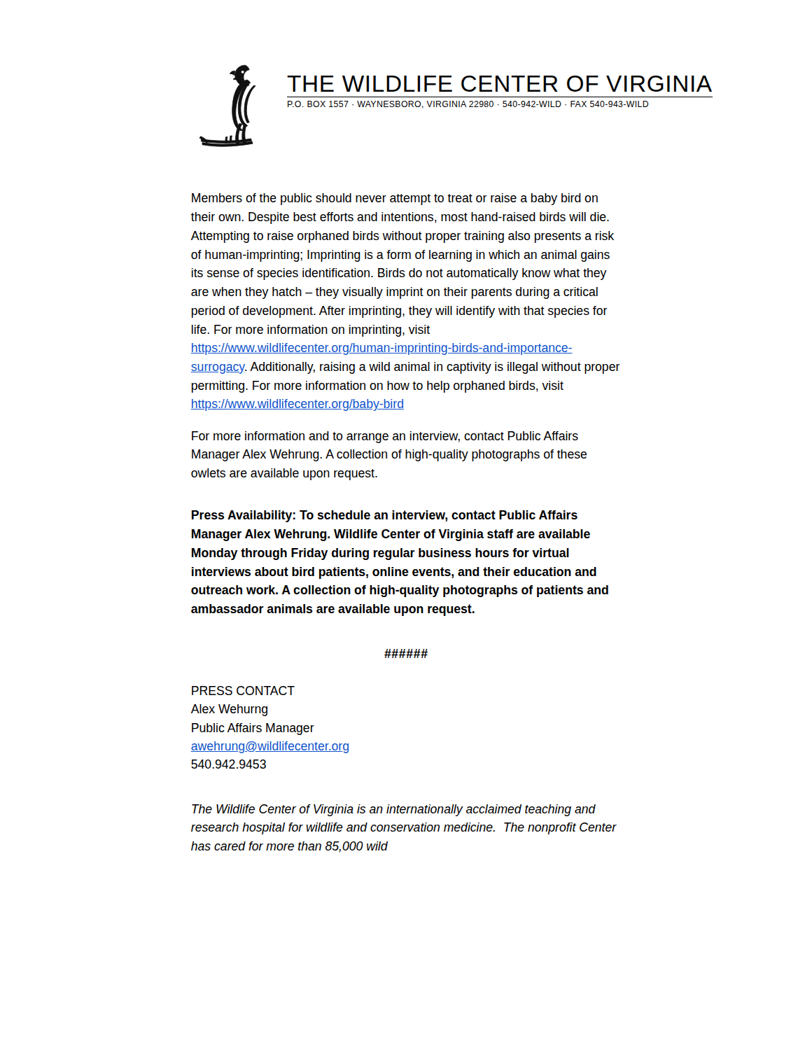THE WILDLIFE CENTER OF VIRGINIA
P.O. BOX 1557 · WAYNESBORO, VIRGINIA 22980 · 540-942-WILD · FAX 540-943-WILD
Members of the public should never attempt to treat or raise a baby bird on their own. Despite best efforts and intentions, most hand-raised birds will die. Attempting to raise orphaned birds without proper training also presents a risk of human-imprinting; Imprinting is a form of learning in which an animal gains its sense of species identification. Birds do not automatically know what they are when they hatch – they visually imprint on their parents during a critical period of development. After imprinting, they will identify with that species for life. For more information on imprinting, visit https://www.wildlifecenter.org/human-imprinting-birds-and-importance-surrogacy. Additionally, raising a wild animal in captivity is illegal without proper permitting. For more information on how to help orphaned birds, visit https://www.wildlifecenter.org/baby-bird
For more information and to arrange an interview, contact Public Affairs Manager Alex Wehrung. A collection of high-quality photographs of these owlets are available upon request.
Press Availability: To schedule an interview, contact Public Affairs Manager Alex Wehrung. Wildlife Center of Virginia staff are available Monday through Friday during regular business hours for virtual interviews about bird patients, online events, and their education and outreach work. A collection of high-quality photographs of patients and ambassador animals are available upon request.
######
PRESS CONTACT
Alex Wehurng
Public Affairs Manager
awehrung@wildlifecenter.org
540.942.9453
The Wildlife Center of Virginia is an internationally acclaimed teaching and research hospital for wildlife and conservation medicine. The nonprofit Center has cared for more than 85,000 wild